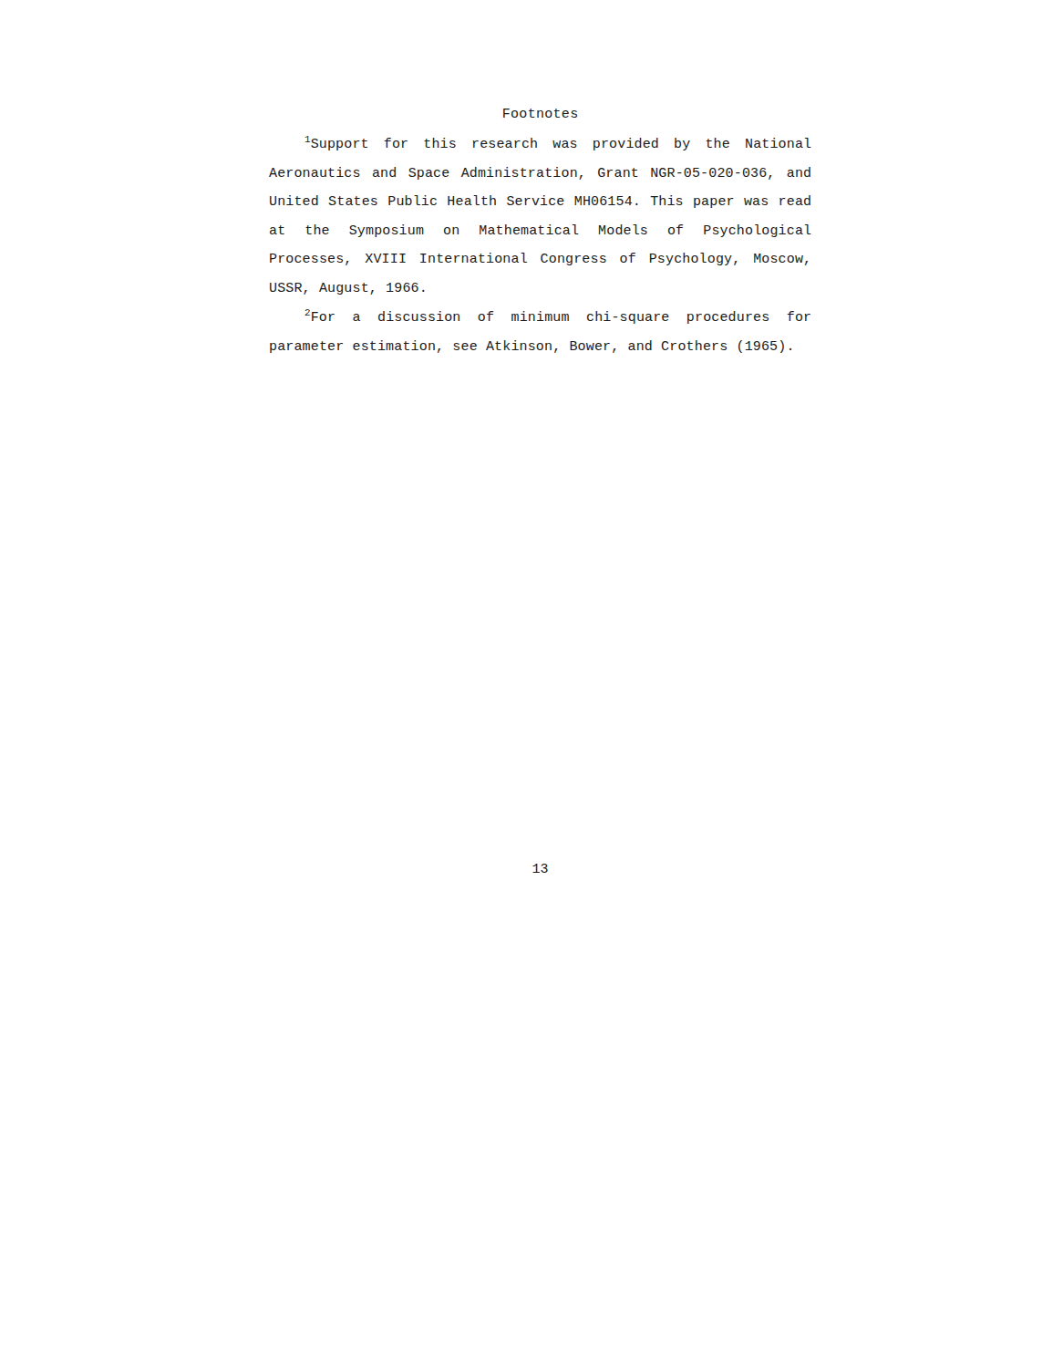Footnotes
1Support for this research was provided by the National Aeronautics and Space Administration, Grant NGR-05-020-036, and United States Public Health Service MH06154. This paper was read at the Symposium on Mathematical Models of Psychological Processes, XVIII International Congress of Psychology, Moscow, USSR, August, 1966.
2For a discussion of minimum chi-square procedures for parameter estimation, see Atkinson, Bower, and Crothers (1965).
13